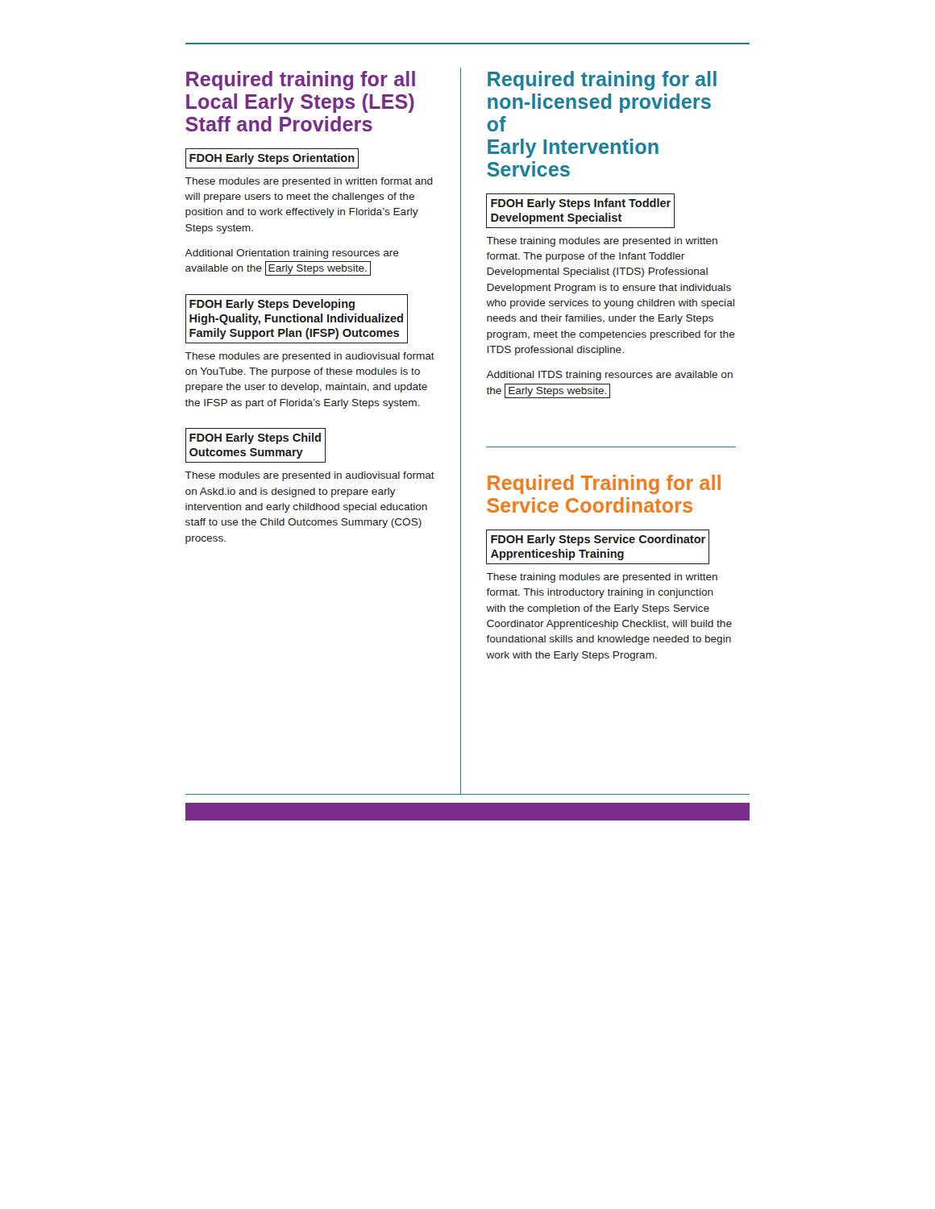Required training for all
Local Early Steps (LES)
Staff and Providers
FDOH Early Steps Orientation
These modules are presented in written format and will prepare users to meet the challenges of the position and to work effectively in Florida’s Early Steps system.
Additional Orientation training resources are available on the Early Steps website.
FDOH Early Steps Developing
High-Quality, Functional Individualized
Family Support Plan (IFSP) Outcomes
These modules are presented in audiovisual format on YouTube. The purpose of these modules is to prepare the user to develop, maintain, and update the IFSP as part of Florida’s Early Steps system.
FDOH Early Steps Child
Outcomes Summary
These modules are presented in audiovisual format on Askd.io and is designed to prepare early intervention and early childhood special education staff to use the Child Outcomes Summary (COS) process.
Required training for all
non-licensed providers of
Early Intervention Services
FDOH Early Steps Infant Toddler
Development Specialist
These training modules are presented in written format. The purpose of the Infant Toddler Developmental Specialist (ITDS) Professional Development Program is to ensure that individuals who provide services to young children with special needs and their families, under the Early Steps program, meet the competencies prescribed for the ITDS professional discipline.
Additional ITDS training resources are available on the Early Steps website.
Required Training for all
Service Coordinators
FDOH Early Steps Service Coordinator
Apprenticeship Training
These training modules are presented in written format. This introductory training in conjunction with the completion of the Early Steps Service Coordinator Apprenticeship Checklist, will build the foundational skills and knowledge needed to begin work with the Early Steps Program.